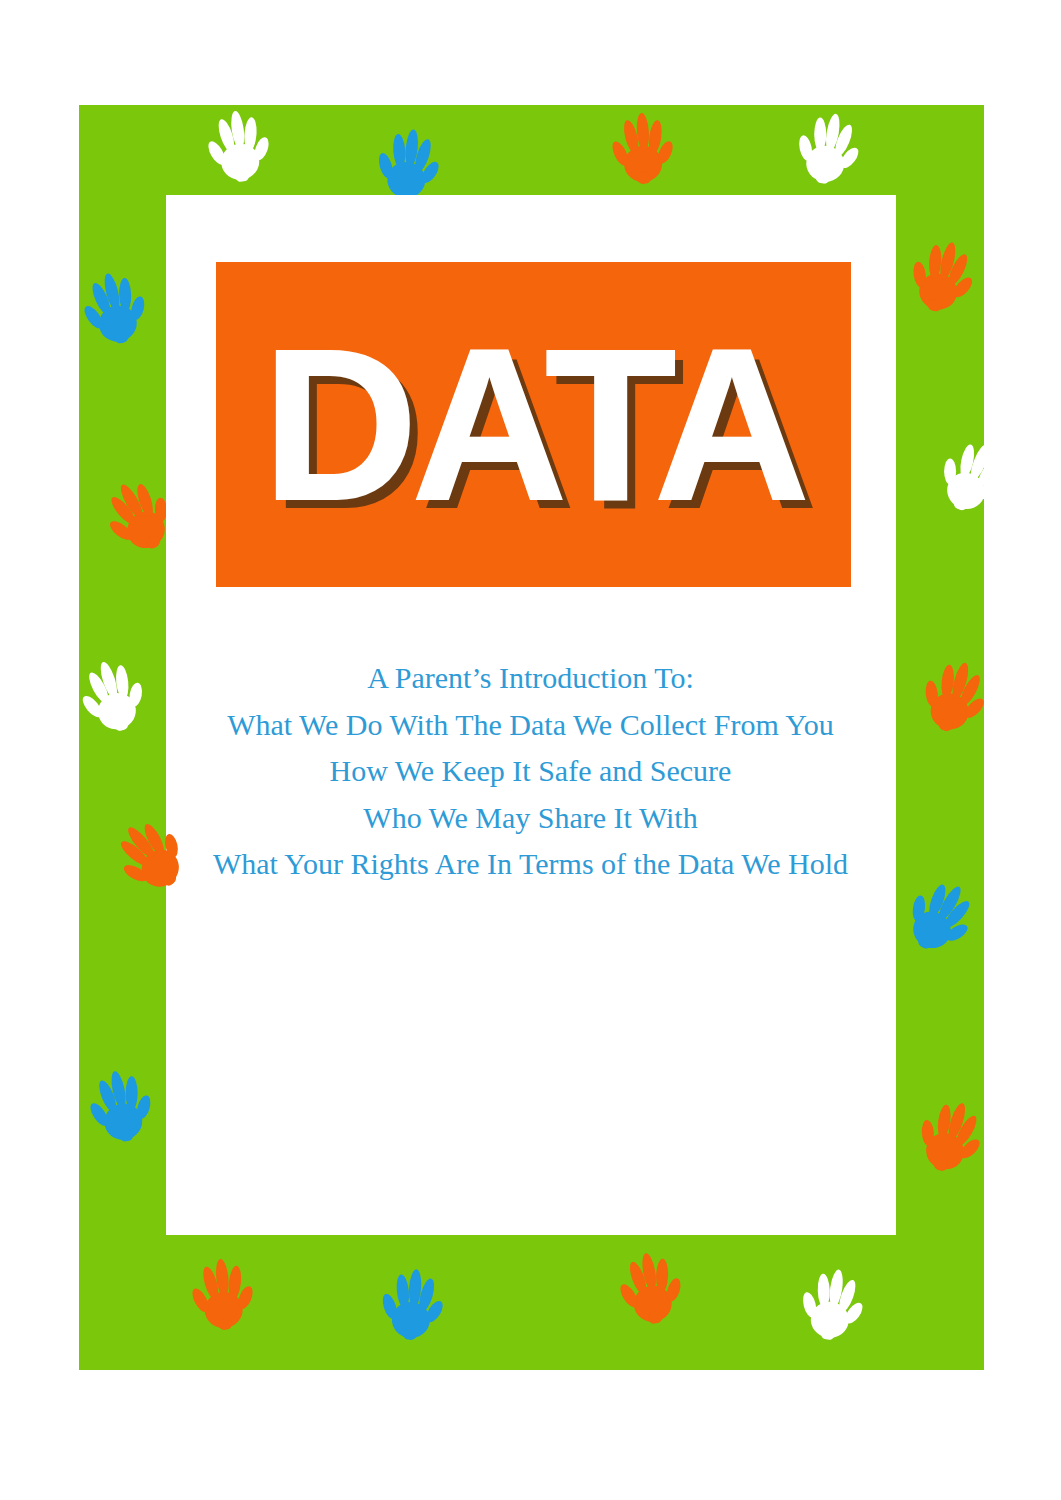DATA
A Parent’s Introduction To:
What We Do With The Data We Collect From You
How We Keep It Safe and Secure
Who We May Share It With
What Your Rights Are In Terms of the Data We Hold